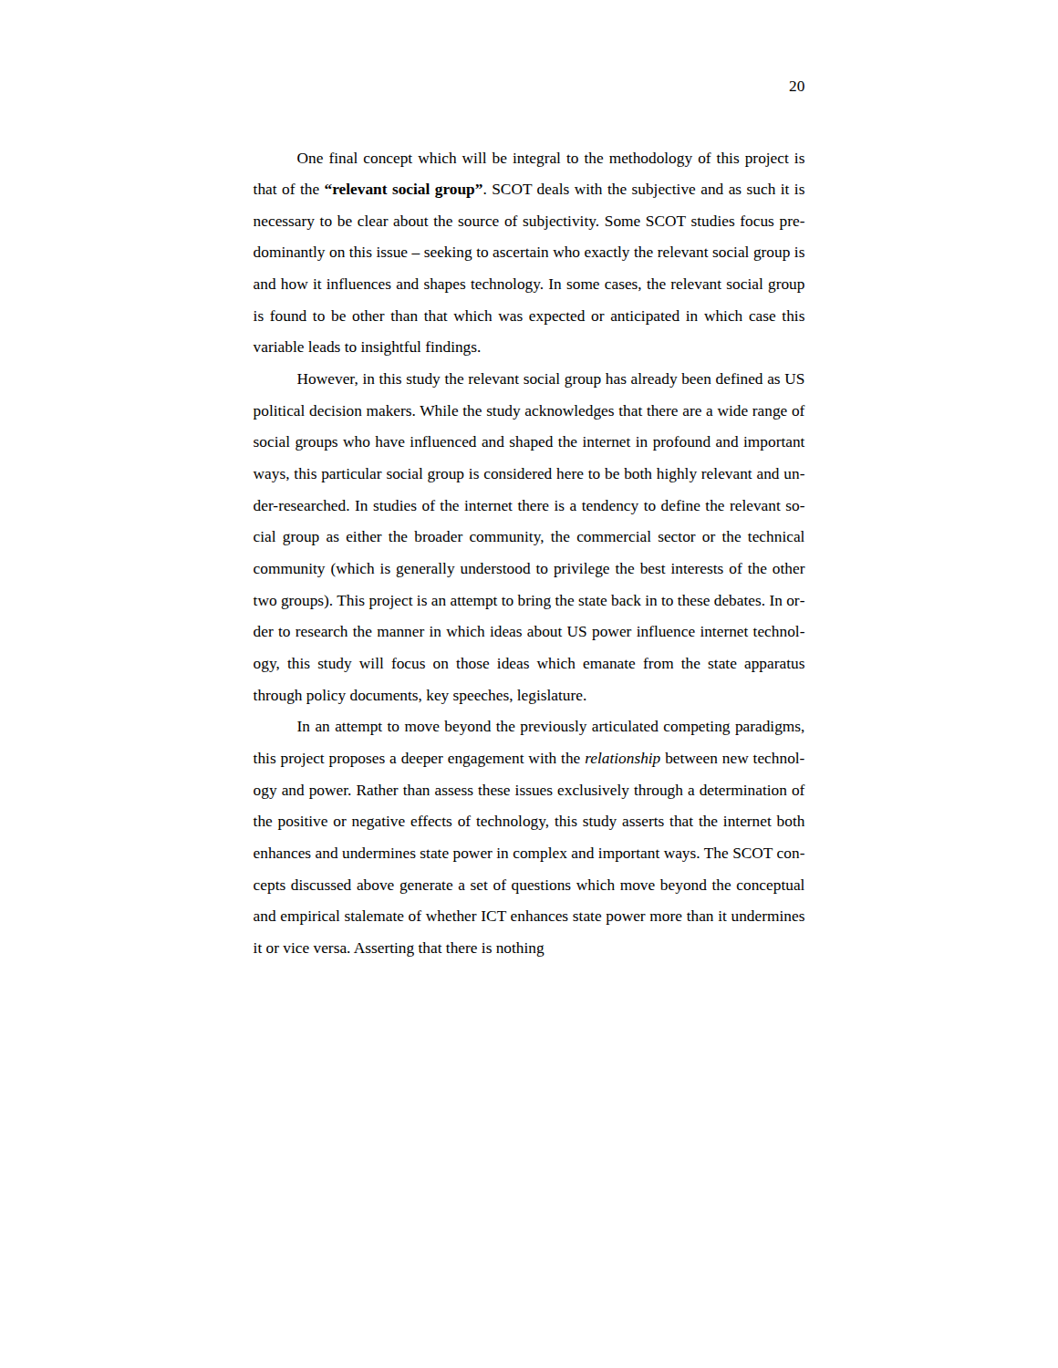20
One final concept which will be integral to the methodology of this project is that of the “relevant social group”. SCOT deals with the subjective and as such it is necessary to be clear about the source of subjectivity. Some SCOT studies focus predominantly on this issue – seeking to ascertain who exactly the relevant social group is and how it influences and shapes technology. In some cases, the relevant social group is found to be other than that which was expected or anticipated in which case this variable leads to insightful findings.
However, in this study the relevant social group has already been defined as US political decision makers. While the study acknowledges that there are a wide range of social groups who have influenced and shaped the internet in profound and important ways, this particular social group is considered here to be both highly relevant and under-researched. In studies of the internet there is a tendency to define the relevant social group as either the broader community, the commercial sector or the technical community (which is generally understood to privilege the best interests of the other two groups). This project is an attempt to bring the state back in to these debates. In order to research the manner in which ideas about US power influence internet technology, this study will focus on those ideas which emanate from the state apparatus through policy documents, key speeches, legislature.
In an attempt to move beyond the previously articulated competing paradigms, this project proposes a deeper engagement with the relationship between new technology and power. Rather than assess these issues exclusively through a determination of the positive or negative effects of technology, this study asserts that the internet both enhances and undermines state power in complex and important ways. The SCOT concepts discussed above generate a set of questions which move beyond the conceptual and empirical stalemate of whether ICT enhances state power more than it undermines it or vice versa. Asserting that there is nothing